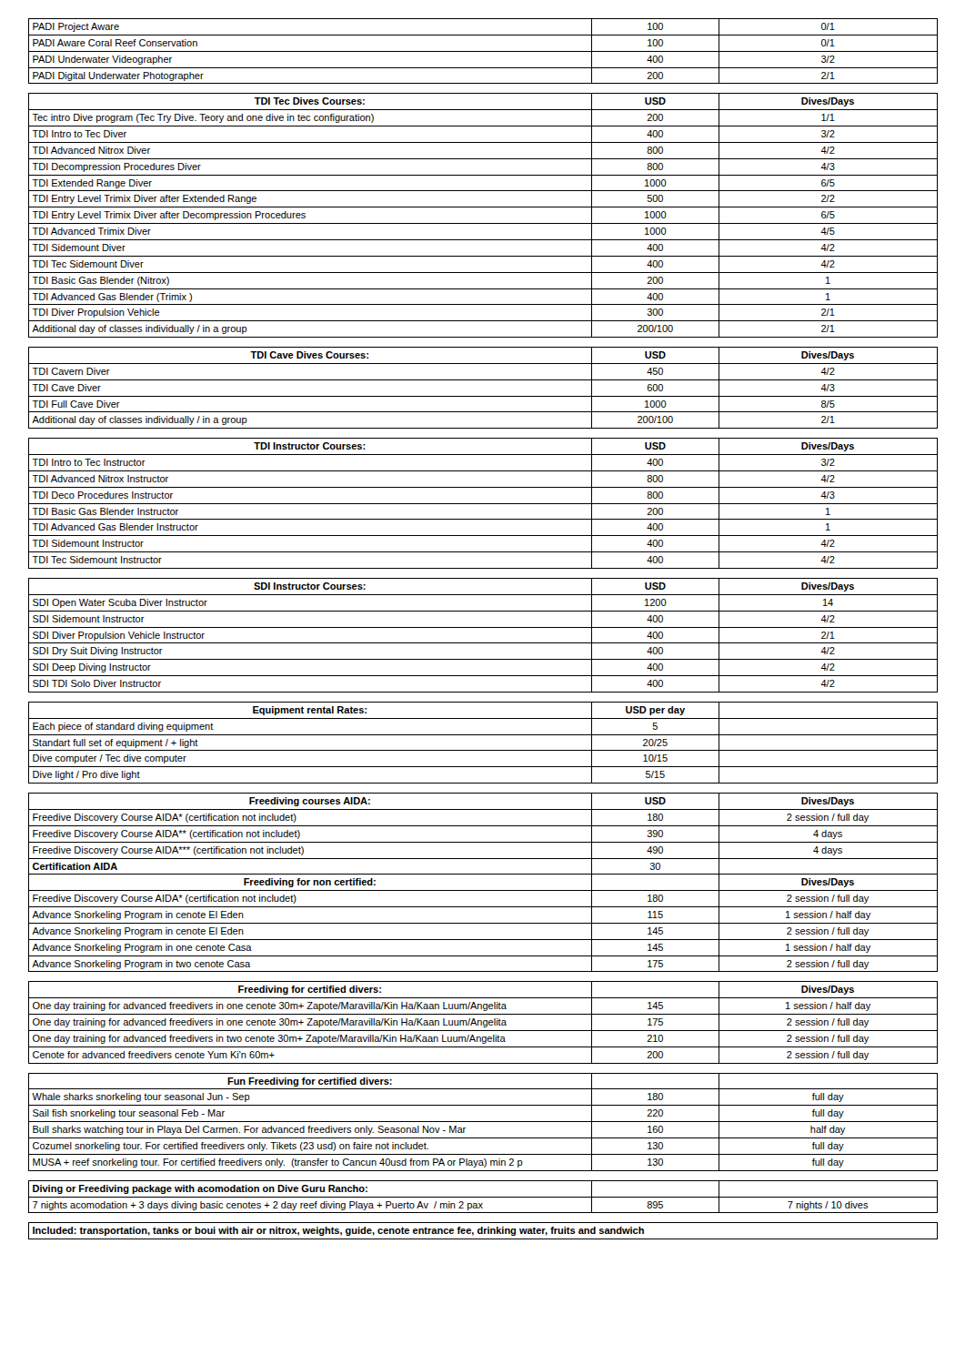| PADI Project Aware | 100 | 0/1 |
| PADI Aware Coral Reef Conservation | 100 | 0/1 |
| PADI Underwater Videographer | 400 | 3/2 |
| PADI Digital Underwater Photographer | 200 | 2/1 |
| TDI Tec Dives Courses: | USD | Dives/Days |
| Tec intro Dive program (Tec Try Dive. Teory and one dive in tec configuration) | 200 | 1/1 |
| TDI Intro to Tec Diver | 400 | 3/2 |
| TDI Advanced Nitrox Diver | 800 | 4/2 |
| TDI Decompression Procedures Diver | 800 | 4/3 |
| TDI Extended Range Diver | 1000 | 6/5 |
| TDI Entry Level Trimix Diver after Extended Range | 500 | 2/2 |
| TDI Entry Level Trimix Diver after Decompression Procedures | 1000 | 6/5 |
| TDI Advanced Trimix Diver | 1000 | 4/5 |
| TDI Sidemount Diver | 400 | 4/2 |
| TDI Tec Sidemount Diver | 400 | 4/2 |
| TDI Basic Gas Blender (Nitrox) | 200 | 1 |
| TDI Advanced Gas Blender (Trimix ) | 400 | 1 |
| TDI Diver Propulsion Vehicle | 300 | 2/1 |
| Additional day of classes individually / in a group | 200/100 | 2/1 |
| TDI Cave Dives Courses: | USD | Dives/Days |
| TDI Cavern Diver | 450 | 4/2 |
| TDI Cave Diver | 600 | 4/3 |
| TDI Full Cave Diver | 1000 | 8/5 |
| Additional day of classes individually / in a group | 200/100 | 2/1 |
| TDI Instructor Courses: | USD | Dives/Days |
| TDI Intro to Tec Instructor | 400 | 3/2 |
| TDI Advanced Nitrox Instructor | 800 | 4/2 |
| TDI Deco Procedures Instructor | 800 | 4/3 |
| TDI Basic Gas Blender Instructor | 200 | 1 |
| TDI Advanced Gas Blender Instructor | 400 | 1 |
| TDI Sidemount Instructor | 400 | 4/2 |
| TDI Tec Sidemount Instructor | 400 | 4/2 |
| SDI Instructor Courses: | USD | Dives/Days |
| SDI Open Water Scuba Diver Instructor | 1200 | 14 |
| SDI Sidemount Instructor | 400 | 4/2 |
| SDI Diver Propulsion Vehicle Instructor | 400 | 2/1 |
| SDI Dry Suit Diving Instructor | 400 | 4/2 |
| SDI Deep Diving Instructor | 400 | 4/2 |
| SDI TDI Solo Diver Instructor | 400 | 4/2 |
| Equipment rental Rates: | USD per day | |
| Each piece of standard diving equipment | 5 | |
| Standart full set of equipment / + light | 20/25 | |
| Dive computer / Tec dive computer | 10/15 | |
| Dive light / Pro dive light | 5/15 | |
| Freediving courses AIDA: | USD | Dives/Days |
| Freedive Discovery Course AIDA* (certification not includet) | 180 | 2 session / full day |
| Freedive Discovery Course AIDA** (certification not includet) | 390 | 4 days |
| Freedive Discovery Course AIDA*** (certification not includet) | 490 | 4 days |
| Certification AIDA | 30 | |
| Freediving for non certified: | | Dives/Days |
| Freedive Discovery Course AIDA* (certification not includet) | 180 | 2 session / full day |
| Advance Snorkeling Program in cenote El Eden | 115 | 1 session / half day |
| Advance Snorkeling Program in cenote El Eden | 145 | 2 session / full day |
| Advance Snorkeling Program in one cenote Casa | 145 | 1 session / half day |
| Advance Snorkeling Program in two cenote Casa | 175 | 2 session / full day |
| Freediving for certified divers: | | Dives/Days |
| One day training for advanced freedivers in one cenote 30m+ Zapote/Maravilla/Kin Ha/Kaan Luum/Angelita | 145 | 1 session / half day |
| One day training for advanced freedivers in one cenote 30m+ Zapote/Maravilla/Kin Ha/Kaan Luum/Angelita | 175 | 2 session / full day |
| One day training for advanced freedivers in two cenote 30m+ Zapote/Maravilla/Kin Ha/Kaan Luum/Angelita | 210 | 2 session / full day |
| Cenote for advanced freedivers cenote Yum Ki'n 60m+ | 200 | 2 session / full day |
| Fun Freediving for certified divers: | | |
| Whale sharks snorkeling tour seasonal Jun - Sep | 180 | full day |
| Sail fish snorkeling tour seasonal Feb - Mar | 220 | full day |
| Bull sharks watching tour in Playa Del Carmen. For advanced freedivers only. Seasonal Nov - Mar | 160 | half day |
| Cozumel snorkeling tour. For certified freedivers only. Tikets (23 usd) on faire not includet. | 130 | full day |
| MUSA + reef snorkeling tour. For certified freedivers only. (transfer to Cancun 40usd from PA or Playa) min 2 p | 130 | full day |
| Diving or Freediving package with acomodation on Dive Guru Rancho: | | |
| 7 nights acomodation + 3 days diving basic cenotes + 2 day reef diving Playa + Puerto Av / min 2 pax | 895 | 7 nights / 10 dives |
| Included: transportation, tanks or boui with air or nitrox, weights, guide, cenote entrance fee, drinking water, fruits and sandwich |